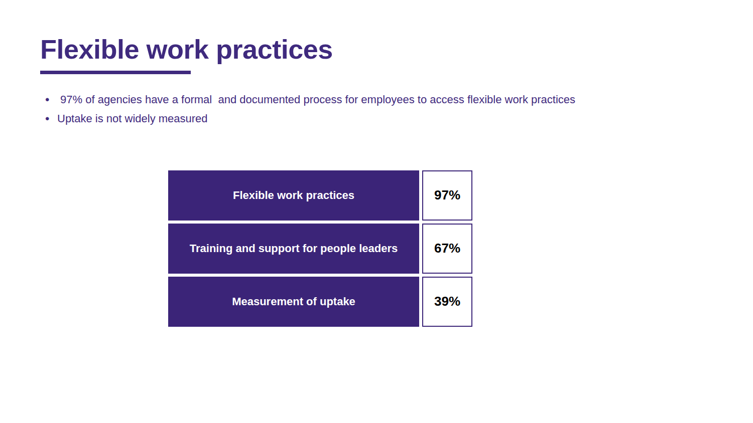Flexible work practices
97% of agencies have a formal and documented process for employees to access flexible work practices
Uptake is not widely measured
| Flexible work practices | | 97% |
| Training and support for people leaders | | 67% |
| Measurement of uptake | | 39% |